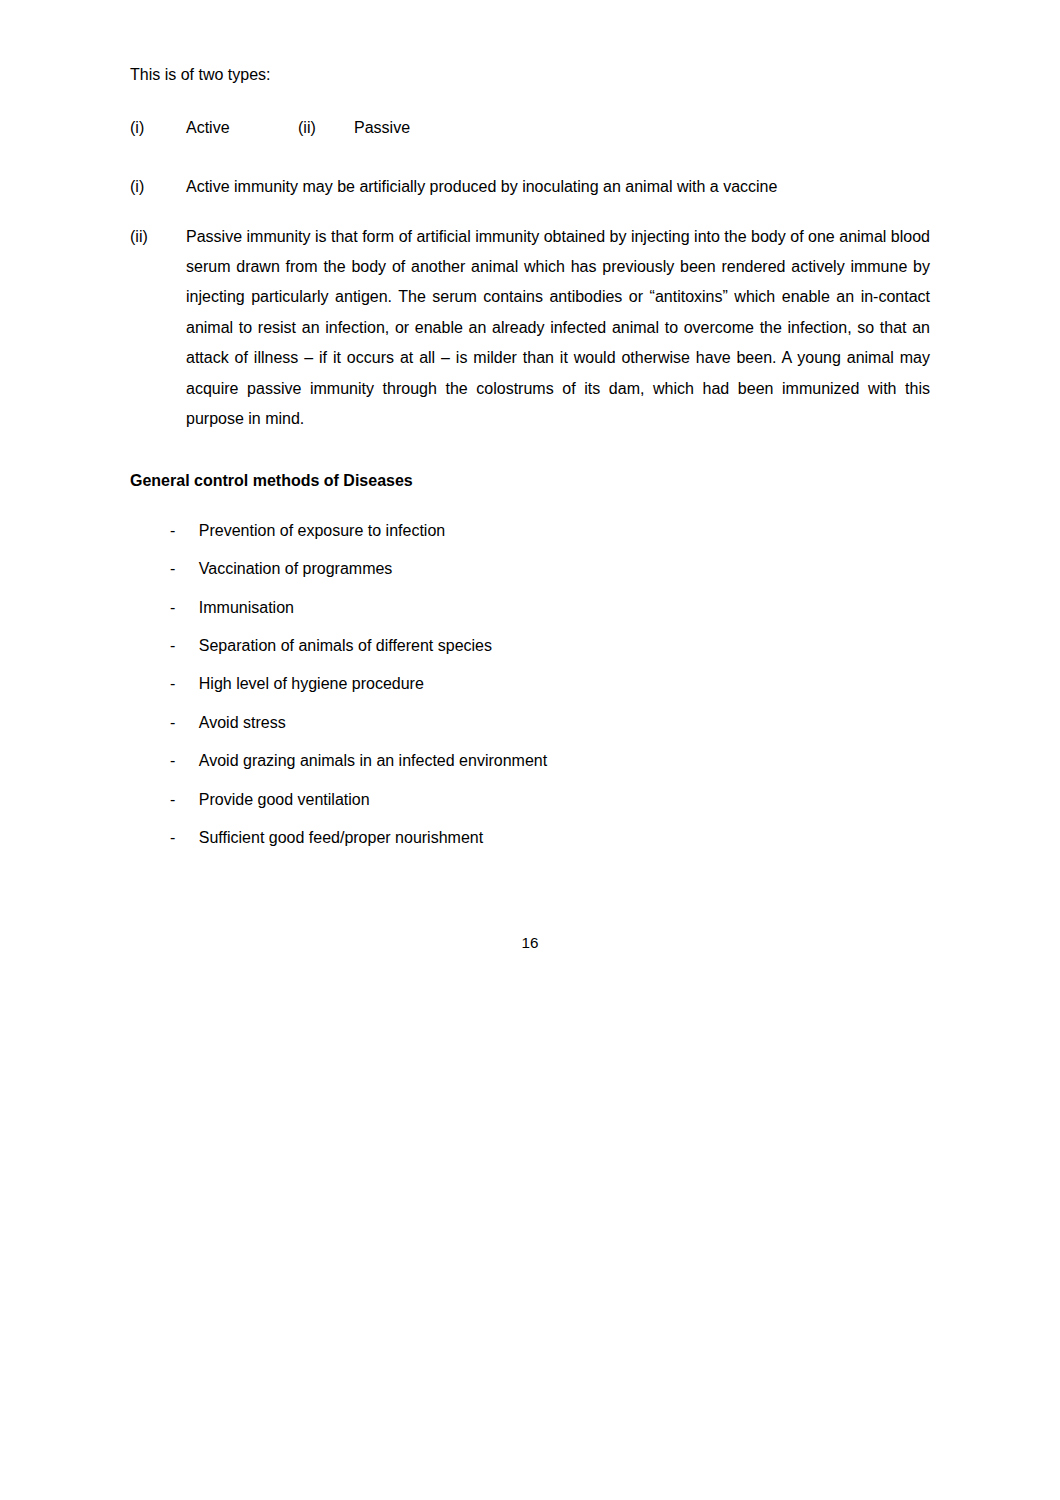This is of two types:
(i) Active
(ii) Passive
(i) Active immunity may be artificially produced by inoculating an animal with a vaccine
(ii) Passive immunity is that form of artificial immunity obtained by injecting into the body of one animal blood serum drawn from the body of another animal which has previously been rendered actively immune by injecting particularly antigen. The serum contains antibodies or “antitoxins” which enable an in-contact animal to resist an infection, or enable an already infected animal to overcome the infection, so that an attack of illness – if it occurs at all – is milder than it would otherwise have been. A young animal may acquire passive immunity through the colostrums of its dam, which had been immunized with this purpose in mind.
General control methods of Diseases
Prevention of exposure to infection
Vaccination of programmes
Immunisation
Separation of animals of different species
High level of hygiene procedure
Avoid stress
Avoid grazing animals in an infected environment
Provide good ventilation
Sufficient good feed/proper nourishment
16